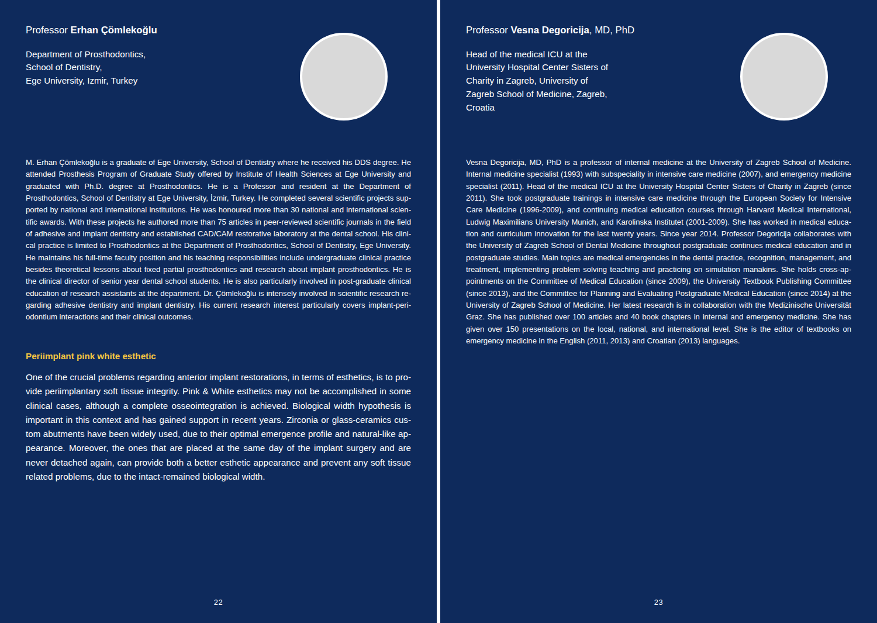Professor Erhan Çömlekoğlu
Department of Prosthodontics, School of Dentistry,
Ege University, Izmir, Turkey
M. Erhan Çömlekoğlu is a graduate of Ege University, School of Dentistry where he received his DDS degree. He attended Prosthesis Program of Graduate Study offered by Institute of Health Sciences at Ege University and graduated with Ph.D. degree at Prosthodontics. He is a Professor and resident at the Department of Prosthodontics, School of Dentistry at Ege University, İzmir, Turkey. He completed several scientific projects supported by national and international institutions. He was honoured more than 30 national and international scientific awards. With these projects he authored more than 75 articles in peer-reviewed scientific journals in the field of adhesive and implant dentistry and established CAD/CAM restorative laboratory at the dental school. His clinical practice is limited to Prosthodontics at the Department of Prosthodontics, School of Dentistry, Ege University. He maintains his full-time faculty position and his teaching responsibilities include undergraduate clinical practice besides theoretical lessons about fixed partial prosthodontics and research about implant prosthodontics. He is the clinical director of senior year dental school students. He is also particularly involved in post-graduate clinical education of research assistants at the department. Dr. Çömlekoğlu is intensely involved in scientific research regarding adhesive dentistry and implant dentistry. His current research interest particularly covers implant-periodontium interactions and their clinical outcomes.
Periimplant pink white esthetic
One of the crucial problems regarding anterior implant restorations, in terms of esthetics, is to provide periimplantary soft tissue integrity. Pink & White esthetics may not be accomplished in some clinical cases, although a complete osseointegration is achieved. Biological width hypothesis is important in this context and has gained support in recent years. Zirconia or glass-ceramics custom abutments have been widely used, due to their optimal emergence profile and natural-like appearance. Moreover, the ones that are placed at the same day of the implant surgery and are never detached again, can provide both a better esthetic appearance and prevent any soft tissue related problems, due to the intact-remained biological width.
22
Professor Vesna Degoricija, MD, PhD
Head of the medical ICU at the University Hospital Center Sisters of Charity in Zagreb, University of Zagreb School of Medicine, Zagreb, Croatia
Vesna Degoricija, MD, PhD is a professor of internal medicine at the University of Zagreb School of Medicine. Internal medicine specialist (1993) with subspeciality in intensive care medicine (2007), and emergency medicine specialist (2011). Head of the medical ICU at the University Hospital Center Sisters of Charity in Zagreb (since 2011). She took postgraduate trainings in intensive care medicine through the European Society for Intensive Care Medicine (1996-2009), and continuing medical education courses through Harvard Medical International, Ludwig Maximilians University Munich, and Karolinska Institutet (2001-2009). She has worked in medical education and curriculum innovation for the last twenty years. Since year 2014. Professor Degoricija collaborates with the University of Zagreb School of Dental Medicine throughout postgraduate continues medical education and in postgraduate studies. Main topics are medical emergencies in the dental practice, recognition, management, and treatment, implementing problem solving teaching and practicing on simulation manakins. She holds cross-appointments on the Committee of Medical Education (since 2009), the University Textbook Publishing Committee (since 2013), and the Committee for Planning and Evaluating Postgraduate Medical Education (since 2014) at the University of Zagreb School of Medicine. Her latest research is in collaboration with the Medizinische Universität Graz. She has published over 100 articles and 40 book chapters in internal and emergency medicine. She has given over 150 presentations on the local, national, and international level. She is the editor of textbooks on emergency medicine in the English (2011, 2013) and Croatian (2013) languages.
23